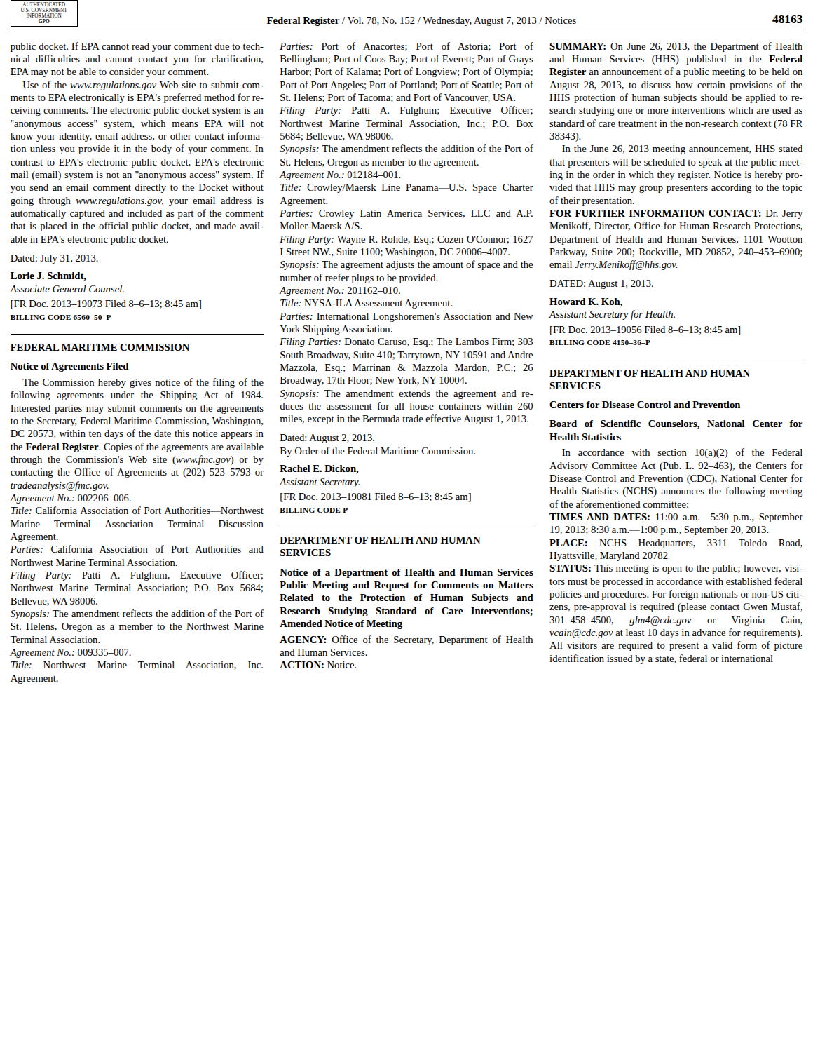AUTHENTICATED
U.S. GOVERNMENT
INFORMATION
GPO
Federal Register / Vol. 78, No. 152 / Wednesday, August 7, 2013 / Notices
48163
public docket. If EPA cannot read your comment due to technical difficulties and cannot contact you for clarification, EPA may not be able to consider your comment.
Use of the www.regulations.gov Web site to submit comments to EPA electronically is EPA's preferred method for receiving comments. The electronic public docket system is an ''anonymous access'' system, which means EPA will not know your identity, email address, or other contact information unless you provide it in the body of your comment. In contrast to EPA's electronic public docket, EPA's electronic mail (email) system is not an ''anonymous access'' system. If you send an email comment directly to the Docket without going through www.regulations.gov, your email address is automatically captured and included as part of the comment that is placed in the official public docket, and made available in EPA's electronic public docket.
Dated: July 31, 2013.
Lorie J. Schmidt,
Associate General Counsel.
[FR Doc. 2013–19073 Filed 8–6–13; 8:45 am]
BILLING CODE 6560–50–P
FEDERAL MARITIME COMMISSION
Notice of Agreements Filed
The Commission hereby gives notice of the filing of the following agreements under the Shipping Act of 1984. Interested parties may submit comments on the agreements to the Secretary, Federal Maritime Commission, Washington, DC 20573, within ten days of the date this notice appears in the Federal Register. Copies of the agreements are available through the Commission's Web site (www.fmc.gov) or by contacting the Office of Agreements at (202) 523–5793 or tradeanalysis@fmc.gov.
Agreement No.: 002206–006.
Title: California Association of Port Authorities—Northwest Marine Terminal Association Terminal Discussion Agreement.
Parties: California Association of Port Authorities and Northwest Marine Terminal Association.
Filing Party: Patti A. Fulghum, Executive Officer; Northwest Marine Terminal Association; P.O. Box 5684; Bellevue, WA 98006.
Synopsis: The amendment reflects the addition of the Port of St. Helens, Oregon as a member to the Northwest Marine Terminal Association.
Agreement No.: 009335–007.
Title: Northwest Marine Terminal Association, Inc. Agreement.
Parties: Port of Anacortes; Port of Astoria; Port of Bellingham; Port of Coos Bay; Port of Everett; Port of Grays Harbor; Port of Kalama; Port of Longview; Port of Olympia; Port of Port Angeles; Port of Portland; Port of Seattle; Port of St. Helens; Port of Tacoma; and Port of Vancouver, USA.
Filing Party: Patti A. Fulghum; Executive Officer; Northwest Marine Terminal Association, Inc.; P.O. Box 5684; Bellevue, WA 98006.
Synopsis: The amendment reflects the addition of the Port of St. Helens, Oregon as member to the agreement.
Agreement No.: 012184–001.
Title: Crowley/Maersk Line Panama—U.S. Space Charter Agreement.
Parties: Crowley Latin America Services, LLC and A.P. Moller-Maersk A/S.
Filing Party: Wayne R. Rohde, Esq.; Cozen O'Connor; 1627 I Street NW., Suite 1100; Washington, DC 20006–4007.
Synopsis: The agreement adjusts the amount of space and the number of reefer plugs to be provided.
Agreement No.: 201162–010.
Title: NYSA-ILA Assessment Agreement.
Parties: International Longshoremen's Association and New York Shipping Association.
Filing Parties: Donato Caruso, Esq.; The Lambos Firm; 303 South Broadway, Suite 410; Tarrytown, NY 10591 and Andre Mazzola, Esq.; Marrinan & Mazzola Mardon, P.C.; 26 Broadway, 17th Floor; New York, NY 10004.
Synopsis: The amendment extends the agreement and reduces the assessment for all house containers within 260 miles, except in the Bermuda trade effective August 1, 2013.
Dated: August 2, 2013.
By Order of the Federal Maritime Commission.
Rachel E. Dickon,
Assistant Secretary.
[FR Doc. 2013–19081 Filed 8–6–13; 8:45 am]
BILLING CODE P
DEPARTMENT OF HEALTH AND HUMAN SERVICES
Notice of a Department of Health and Human Services Public Meeting and Request for Comments on Matters Related to the Protection of Human Subjects and Research Studying Standard of Care Interventions; Amended Notice of Meeting
AGENCY: Office of the Secretary, Department of Health and Human Services.
ACTION: Notice.
SUMMARY: On June 26, 2013, the Department of Health and Human Services (HHS) published in the Federal Register an announcement of a public meeting to be held on August 28, 2013, to discuss how certain provisions of the HHS protection of human subjects should be applied to research studying one or more interventions which are used as standard of care treatment in the non-research context (78 FR 38343).
In the June 26, 2013 meeting announcement, HHS stated that presenters will be scheduled to speak at the public meeting in the order in which they register. Notice is hereby provided that HHS may group presenters according to the topic of their presentation.
FOR FURTHER INFORMATION CONTACT: Dr. Jerry Menikoff, Director, Office for Human Research Protections, Department of Health and Human Services, 1101 Wootton Parkway, Suite 200; Rockville, MD 20852, 240–453–6900; email Jerry.Menikoff@hhs.gov.
DATED: August 1, 2013.
Howard K. Koh,
Assistant Secretary for Health.
[FR Doc. 2013–19056 Filed 8–6–13; 8:45 am]
BILLING CODE 4150–36–P
DEPARTMENT OF HEALTH AND HUMAN SERVICES
Centers for Disease Control and Prevention
Board of Scientific Counselors, National Center for Health Statistics
In accordance with section 10(a)(2) of the Federal Advisory Committee Act (Pub. L. 92–463), the Centers for Disease Control and Prevention (CDC), National Center for Health Statistics (NCHS) announces the following meeting of the aforementioned committee:
TIMES AND DATES: 11:00 a.m.—5:30 p.m., September 19, 2013; 8:30 a.m.—1:00 p.m., September 20, 2013.
PLACE: NCHS Headquarters, 3311 Toledo Road, Hyattsville, Maryland 20782
STATUS: This meeting is open to the public; however, visitors must be processed in accordance with established federal policies and procedures. For foreign nationals or non-US citizens, pre-approval is required (please contact Gwen Mustaf, 301–458–4500, glm4@cdc.gov or Virginia Cain, vcain@cdc.gov at least 10 days in advance for requirements). All visitors are required to present a valid form of picture identification issued by a state, federal or international